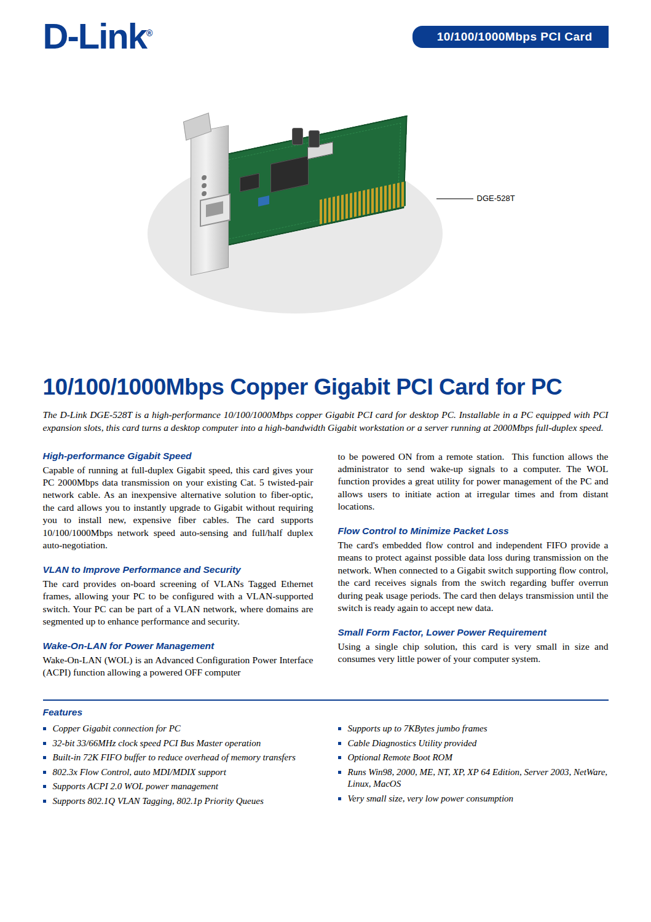D-Link®
10/100/1000Mbps PCI Card
DGE-528T
10/100/1000Mbps Copper Gigabit PCI Card for PC
The D-Link DGE-528T is a high-performance 10/100/1000Mbps copper Gigabit PCI card for desktop PC. Installable in a PC equipped with PCI expansion slots, this card turns a desktop computer into a high-bandwidth Gigabit workstation or a server running at 2000Mbps full-duplex speed.
High-performance Gigabit Speed
Capable of running at full-duplex Gigabit speed, this card gives your PC 2000Mbps data transmission on your existing Cat. 5 twisted-pair network cable. As an inexpensive alternative solution to fiber-optic, the card allows you to instantly upgrade to Gigabit without requiring you to install new, expensive fiber cables. The card supports 10/100/1000Mbps network speed auto-sensing and full/half duplex auto-negotiation.
VLAN to Improve Performance and Security
The card provides on-board screening of VLANs Tagged Ethernet frames, allowing your PC to be configured with a VLAN-supported switch. Your PC can be part of a VLAN network, where domains are segmented up to enhance performance and security.
Wake-On-LAN for Power Management
Wake-On-LAN (WOL) is an Advanced Configuration Power Interface (ACPI) function allowing a powered OFF computer
to be powered ON from a remote station. This function allows the administrator to send wake-up signals to a computer. The WOL function provides a great utility for power management of the PC and allows users to initiate action at irregular times and from distant locations.
Flow Control to Minimize Packet Loss
The card's embedded flow control and independent FIFO provide a means to protect against possible data loss during transmission on the network. When connected to a Gigabit switch supporting flow control, the card receives signals from the switch regarding buffer overrun during peak usage periods. The card then delays transmission until the switch is ready again to accept new data.
Small Form Factor, Lower Power Requirement
Using a single chip solution, this card is very small in size and consumes very little power of your computer system.
Features
Copper Gigabit connection for PC
32-bit 33/66MHz clock speed PCI Bus Master operation
Built-in 72K FIFO buffer to reduce overhead of memory transfers
802.3x Flow Control, auto MDI/MDIX support
Supports ACPI 2.0 WOL power management
Supports 802.1Q VLAN Tagging, 802.1p Priority Queues
Supports up to 7KBytes jumbo frames
Cable Diagnostics Utility provided
Optional Remote Boot ROM
Runs Win98, 2000, ME, NT, XP, XP 64 Edition, Server 2003, NetWare, Linux, MacOS
Very small size, very low power consumption